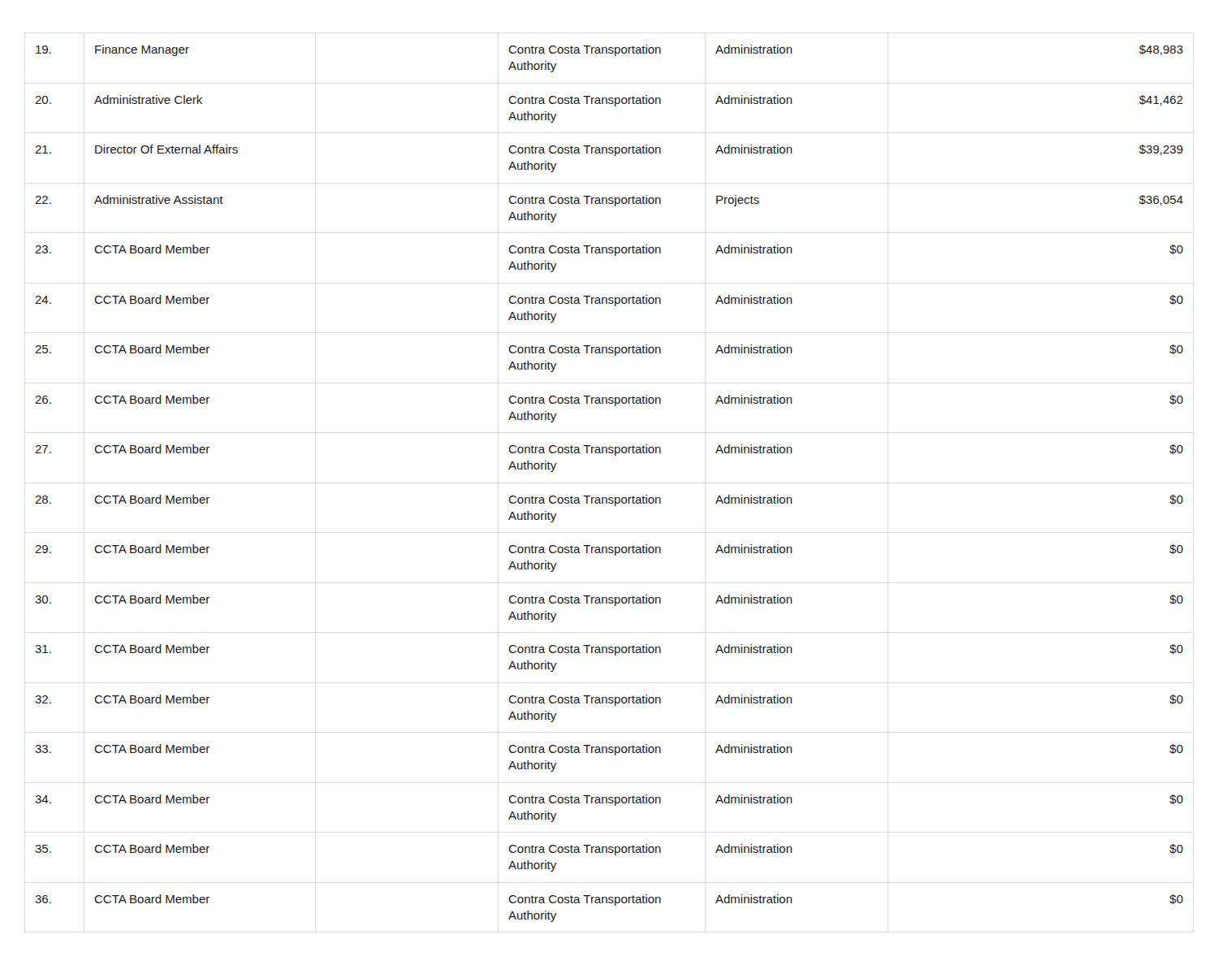| 19. | Finance Manager | | Contra Costa Transportation Authority | Administration | $48,983 |
| 20. | Administrative Clerk | | Contra Costa Transportation Authority | Administration | $41,462 |
| 21. | Director Of External Affairs | | Contra Costa Transportation Authority | Administration | $39,239 |
| 22. | Administrative Assistant | | Contra Costa Transportation Authority | Projects | $36,054 |
| 23. | CCTA Board Member | | Contra Costa Transportation Authority | Administration | $0 |
| 24. | CCTA Board Member | | Contra Costa Transportation Authority | Administration | $0 |
| 25. | CCTA Board Member | | Contra Costa Transportation Authority | Administration | $0 |
| 26. | CCTA Board Member | | Contra Costa Transportation Authority | Administration | $0 |
| 27. | CCTA Board Member | | Contra Costa Transportation Authority | Administration | $0 |
| 28. | CCTA Board Member | | Contra Costa Transportation Authority | Administration | $0 |
| 29. | CCTA Board Member | | Contra Costa Transportation Authority | Administration | $0 |
| 30. | CCTA Board Member | | Contra Costa Transportation Authority | Administration | $0 |
| 31. | CCTA Board Member | | Contra Costa Transportation Authority | Administration | $0 |
| 32. | CCTA Board Member | | Contra Costa Transportation Authority | Administration | $0 |
| 33. | CCTA Board Member | | Contra Costa Transportation Authority | Administration | $0 |
| 34. | CCTA Board Member | | Contra Costa Transportation Authority | Administration | $0 |
| 35. | CCTA Board Member | | Contra Costa Transportation Authority | Administration | $0 |
| 36. | CCTA Board Member | | Contra Costa Transportation Authority | Administration | $0 |